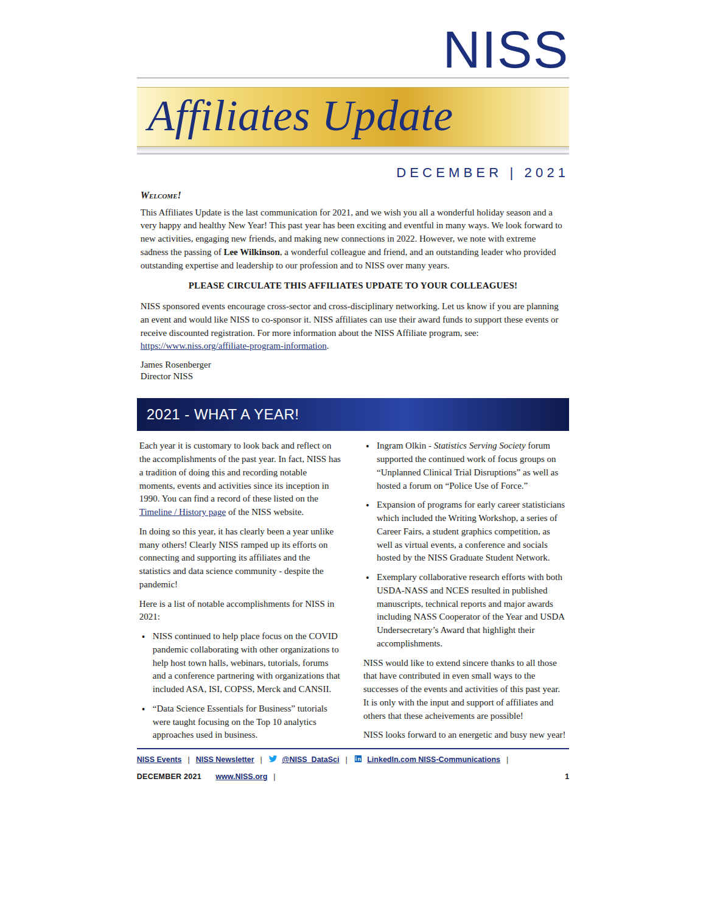NISS
Affiliates Update
DECEMBER | 2021
Welcome!
This Affiliates Update is the last communication for 2021, and we wish you all a wonderful holiday season and a very happy and healthy New Year! This past year has been exciting and eventful in many ways. We look forward to new activities, engaging new friends, and making new connections in 2022. However, we note with extreme sadness the passing of Lee Wilkinson, a wonderful colleague and friend, and an outstanding leader who provided outstanding expertise and leadership to our profession and to NISS over many years.
PLEASE CIRCULATE THIS AFFILIATES UPDATE TO YOUR COLLEAGUES!
NISS sponsored events encourage cross-sector and cross-disciplinary networking. Let us know if you are planning an event and would like NISS to co-sponsor it. NISS affiliates can use their award funds to support these events or receive discounted registration. For more information about the NISS Affiliate program, see: https://www.niss.org/affiliate-program-information.
James Rosenberger
Director NISS
2021 - WHAT A YEAR!
Each year it is customary to look back and reflect on the accomplishments of the past year. In fact, NISS has a tradition of doing this and recording notable moments, events and activities since its inception in 1990. You can find a record of these listed on the Timeline / History page of the NISS website.
In doing so this year, it has clearly been a year unlike many others! Clearly NISS ramped up its efforts on connecting and supporting its affiliates and the statistics and data science community - despite the pandemic!
Here is a list of notable accomplishments for NISS in 2021:
NISS continued to help place focus on the COVID pandemic collaborating with other organizations to help host town halls, webinars, tutorials, forums and a conference partnering with organizations that included ASA, ISI, COPSS, Merck and CANSII.
“Data Science Essentials for Business” tutorials were taught focusing on the Top 10 analytics approaches used in business.
Ingram Olkin - Statistics Serving Society forum supported the continued work of focus groups on “Unplanned Clinical Trial Disruptions” as well as hosted a forum on “Police Use of Force.”
Expansion of programs for early career statisticians which included the Writing Workshop, a series of Career Fairs, a student graphics competition, as well as virtual events, a conference and socials hosted by the NISS Graduate Student Network.
Exemplary collaborative research efforts with both USDA-NASS and NCES resulted in published manuscripts, technical reports and major awards including NASS Cooperator of the Year and USDA Undersecretary’s Award that highlight their accomplishments.
NISS would like to extend sincere thanks to all those that have contributed in even small ways to the successes of the events and activities of this past year. It is only with the input and support of affiliates and others that these acheivements are possible!
NISS looks forward to an energetic and busy new year!
NISS Events | NISS Newsletter | @NISS_DataSci | LinkedIn.com NISS-Communications | DECEMBER 2021 www.NISS.org | 1